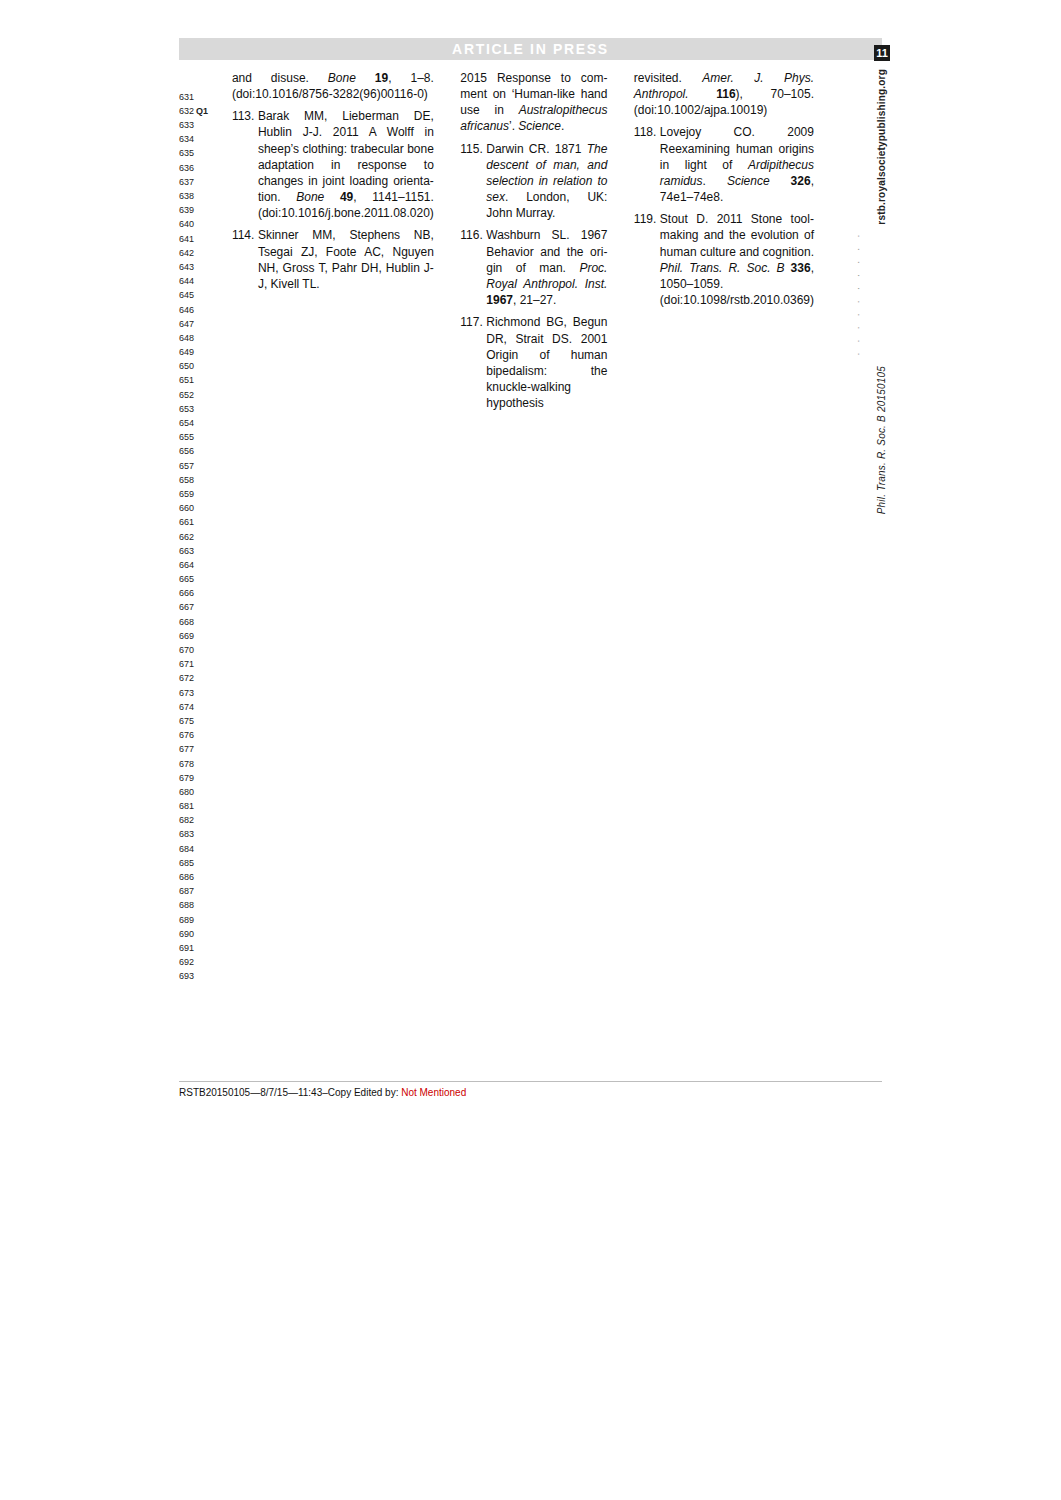ARTICLE IN PRESS
11
rstb.royalsocietypublishing.org
· · · · · · · · · ·
Phil. Trans. R. Soc. B 20150105
631
632Q1
633
634
635
636
637
638
639
640
641
642
643
644
645
646
647
648
649
650
651
652
653
654
655
656
657
658
659
660
661
662
663
664
665
666
667
668
669
670
671
672
673
674
675
676
677
678
679
680
681
682
683
684
685
686
687
688
689
690
691
692
693
and disuse. Bone 19, 1–8. (doi:10.1016/8756-3282(96)00116-0)
113. Barak MM, Lieberman DE, Hublin J-J. 2011 A Wolff in sheep’s clothing: trabecular bone adaptation in response to changes in joint loading orientation. Bone 49, 1141–1151. (doi:10.1016/j.bone.2011.08.020)
114. Skinner MM, Stephens NB, Tsegai ZJ, Foote AC, Nguyen NH, Gross T, Pahr DH, Hublin J-J, Kivell TL.
2015 Response to comment on ‘Human-like hand use in Australopithecus africanus’. Science.
115. Darwin CR. 1871 The descent of man, and selection in relation to sex. London, UK: John Murray.
116. Washburn SL. 1967 Behavior and the origin of man. Proc. Royal Anthropol. Inst. 1967, 21–27.
117. Richmond BG, Begun DR, Strait DS. 2001 Origin of human bipedalism: the knuckle-walking hypothesis
revisited. Amer. J. Phys. Anthropol. 116), 70–105. (doi:10.1002/ajpa.10019)
118. Lovejoy CO. 2009 Reexamining human origins in light of Ardipithecus ramidus. Science 326, 74e1–74e8.
119. Stout D. 2011 Stone tool-making and the evolution of human culture and cognition. Phil. Trans. R. Soc. B 336, 1050–1059. (doi:10.1098/rstb.2010.0369)
RSTB20150105—8/7/15—11:43–Copy Edited by: Not Mentioned